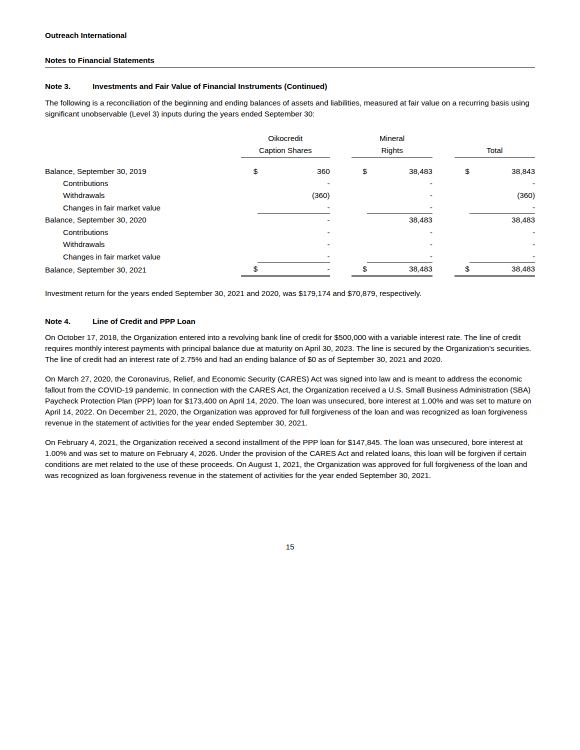Outreach International
Notes to Financial Statements
Note 3. Investments and Fair Value of Financial Instruments (Continued)
The following is a reconciliation of the beginning and ending balances of assets and liabilities, measured at fair value on a recurring basis using significant unobservable (Level 3) inputs during the years ended September 30:
| | Oikocredit | | Mineral | | |
| | Caption Shares | | Rights | | Total |
| Balance, September 30, 2019 | $ | 360 | | $ | 38,483 | | $ | 38,843 |
| Contributions | | - | | | - | | | - |
| Withdrawals | | (360) | | | - | | | (360) |
| Changes in fair market value | | - | | | - | | | - |
| Balance, September 30, 2020 | | - | | | 38,483 | | | 38,483 |
| Contributions | | - | | | - | | | - |
| Withdrawals | | - | | | - | | | - |
| Changes in fair market value | | - | | | - | | | - |
| Balance, September 30, 2021 | $ | - | | $ | 38,483 | | $ | 38,483 |
Investment return for the years ended September 30, 2021 and 2020, was $179,174 and $70,879, respectively.
Note 4. Line of Credit and PPP Loan
On October 17, 2018, the Organization entered into a revolving bank line of credit for $500,000 with a variable interest rate. The line of credit requires monthly interest payments with principal balance due at maturity on April 30, 2023. The line is secured by the Organization's securities. The line of credit had an interest rate of 2.75% and had an ending balance of $0 as of September 30, 2021 and 2020.
On March 27, 2020, the Coronavirus, Relief, and Economic Security (CARES) Act was signed into law and is meant to address the economic fallout from the COVID-19 pandemic. In connection with the CARES Act, the Organization received a U.S. Small Business Administration (SBA) Paycheck Protection Plan (PPP) loan for $173,400 on April 14, 2020. The loan was unsecured, bore interest at 1.00% and was set to mature on April 14, 2022. On December 21, 2020, the Organization was approved for full forgiveness of the loan and was recognized as loan forgiveness revenue in the statement of activities for the year ended September 30, 2021.
On February 4, 2021, the Organization received a second installment of the PPP loan for $147,845. The loan was unsecured, bore interest at 1.00% and was set to mature on February 4, 2026. Under the provision of the CARES Act and related loans, this loan will be forgiven if certain conditions are met related to the use of these proceeds. On August 1, 2021, the Organization was approved for full forgiveness of the loan and was recognized as loan forgiveness revenue in the statement of activities for the year ended September 30, 2021.
15